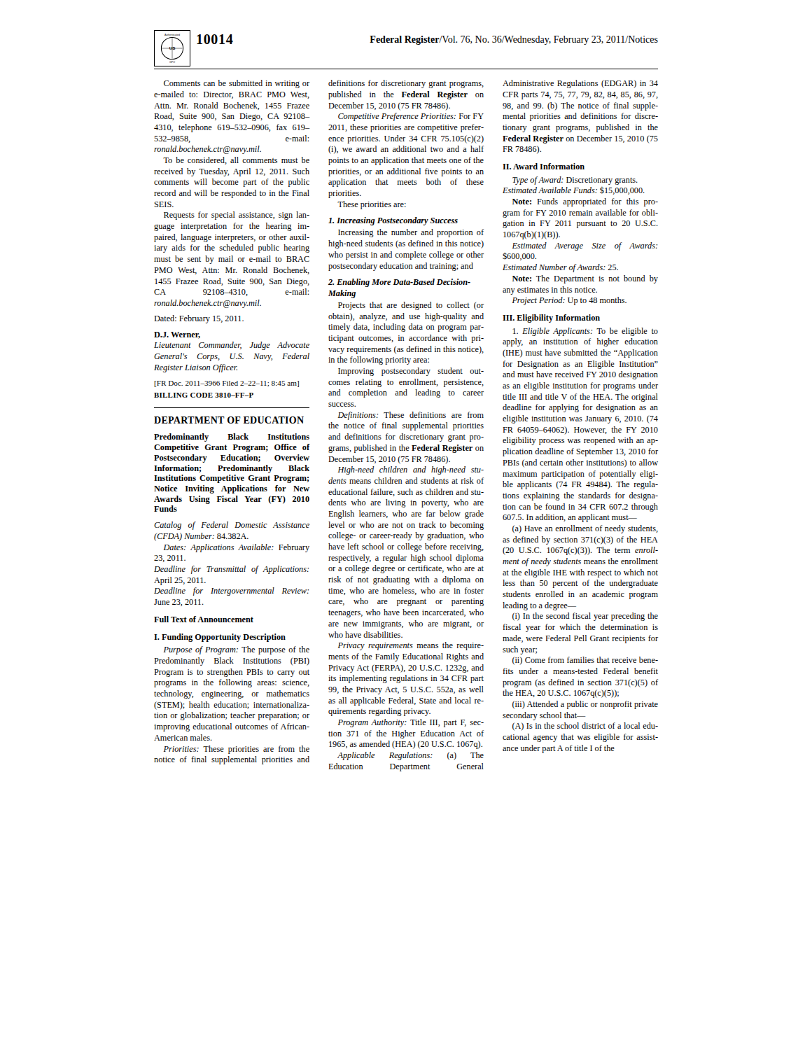Authenticated GPO US
10014
Federal Register/Vol. 76, No. 36/Wednesday, February 23, 2011/Notices
Comments can be submitted in writing or e-mailed to: Director, BRAC PMO West, Attn. Mr. Ronald Bochenek, 1455 Frazee Road, Suite 900, San Diego, CA 92108–4310, telephone 619–532–0906, fax 619–532–9858, e-mail: ronald.bochenek.ctr@navy.mil.
To be considered, all comments must be received by Tuesday, April 12, 2011. Such comments will become part of the public record and will be responded to in the Final SEIS.
Requests for special assistance, sign language interpretation for the hearing impaired, language interpreters, or other auxiliary aids for the scheduled public hearing must be sent by mail or e-mail to BRAC PMO West, Attn: Mr. Ronald Bochenek, 1455 Frazee Road, Suite 900, San Diego, CA 92108–4310, e-mail: ronald.bochenek.ctr@navy.mil.
Dated: February 15, 2011.
D.J. Werner,
Lieutenant Commander, Judge Advocate General's Corps, U.S. Navy, Federal Register Liaison Officer.
[FR Doc. 2011–3966 Filed 2–22–11; 8:45 am]
BILLING CODE 3810–FF–P
DEPARTMENT OF EDUCATION
Predominantly Black Institutions Competitive Grant Program; Office of Postsecondary Education; Overview Information; Predominantly Black Institutions Competitive Grant Program; Notice Inviting Applications for New Awards Using Fiscal Year (FY) 2010 Funds
Catalog of Federal Domestic Assistance (CFDA) Number: 84.382A.
Dates: Applications Available: February 23, 2011.
Deadline for Transmittal of Applications: April 25, 2011.
Deadline for Intergovernmental Review: June 23, 2011.
Full Text of Announcement
I. Funding Opportunity Description
Purpose of Program: The purpose of the Predominantly Black Institutions (PBI) Program is to strengthen PBIs to carry out programs in the following areas: science, technology, engineering, or mathematics (STEM); health education; internationalization or globalization; teacher preparation; or improving educational outcomes of African-American males.
Priorities: These priorities are from the notice of final supplemental priorities and definitions for discretionary grant programs, published in the Federal Register on December 15, 2010 (75 FR 78486).
Competitive Preference Priorities: For FY 2011, these priorities are competitive preference priorities. Under 34 CFR 75.105(c)(2)(i), we award an additional two and a half points to an application that meets one of the priorities, or an additional five points to an application that meets both of these priorities.
These priorities are:
1. Increasing Postsecondary Success
Increasing the number and proportion of high-need students (as defined in this notice) who persist in and complete college or other postsecondary education and training; and
2. Enabling More Data-Based Decision-Making
Projects that are designed to collect (or obtain), analyze, and use high-quality and timely data, including data on program participant outcomes, in accordance with privacy requirements (as defined in this notice), in the following priority area:
Improving postsecondary student outcomes relating to enrollment, persistence, and completion and leading to career success.
Definitions: These definitions are from the notice of final supplemental priorities and definitions for discretionary grant programs, published in the Federal Register on December 15, 2010 (75 FR 78486).
High-need children and high-need students means children and students at risk of educational failure, such as children and students who are living in poverty, who are English learners, who are far below grade level or who are not on track to becoming college- or career-ready by graduation, who have left school or college before receiving, respectively, a regular high school diploma or a college degree or certificate, who are at risk of not graduating with a diploma on time, who are homeless, who are in foster care, who are pregnant or parenting teenagers, who have been incarcerated, who are new immigrants, who are migrant, or who have disabilities.
Privacy requirements means the requirements of the Family Educational Rights and Privacy Act (FERPA), 20 U.S.C. 1232g, and its implementing regulations in 34 CFR part 99, the Privacy Act, 5 U.S.C. 552a, as well as all applicable Federal, State and local requirements regarding privacy.
Program Authority: Title III, part F, section 371 of the Higher Education Act of 1965, as amended (HEA) (20 U.S.C. 1067q).
Applicable Regulations: (a) The Education Department General Administrative Regulations (EDGAR) in 34 CFR parts 74, 75, 77, 79, 82, 84, 85, 86, 97, 98, and 99. (b) The notice of final supplemental priorities and definitions for discretionary grant programs, published in the Federal Register on December 15, 2010 (75 FR 78486).
II. Award Information
Type of Award: Discretionary grants.
Estimated Available Funds: $15,000,000.
Note: Funds appropriated for this program for FY 2010 remain available for obligation in FY 2011 pursuant to 20 U.S.C. 1067q(b)(1)(B)).
Estimated Average Size of Awards: $600,000.
Estimated Number of Awards: 25.
Note: The Department is not bound by any estimates in this notice.
Project Period: Up to 48 months.
III. Eligibility Information
1. Eligible Applicants: To be eligible to apply, an institution of higher education (IHE) must have submitted the “Application for Designation as an Eligible Institution” and must have received FY 2010 designation as an eligible institution for programs under title III and title V of the HEA. The original deadline for applying for designation as an eligible institution was January 6, 2010. (74 FR 64059–64062). However, the FY 2010 eligibility process was reopened with an application deadline of September 13, 2010 for PBIs (and certain other institutions) to allow maximum participation of potentially eligible applicants (74 FR 49484). The regulations explaining the standards for designation can be found in 34 CFR 607.2 through 607.5. In addition, an applicant must—
(a) Have an enrollment of needy students, as defined by section 371(c)(3) of the HEA (20 U.S.C. 1067q(c)(3)). The term enrollment of needy students means the enrollment at the eligible IHE with respect to which not less than 50 percent of the undergraduate students enrolled in an academic program leading to a degree—
(i) In the second fiscal year preceding the fiscal year for which the determination is made, were Federal Pell Grant recipients for such year;
(ii) Come from families that receive benefits under a means-tested Federal benefit program (as defined in section 371(c)(5) of the HEA, 20 U.S.C. 1067q(c)(5));
(iii) Attended a public or nonprofit private secondary school that—
(A) Is in the school district of a local educational agency that was eligible for assistance under part A of title I of the